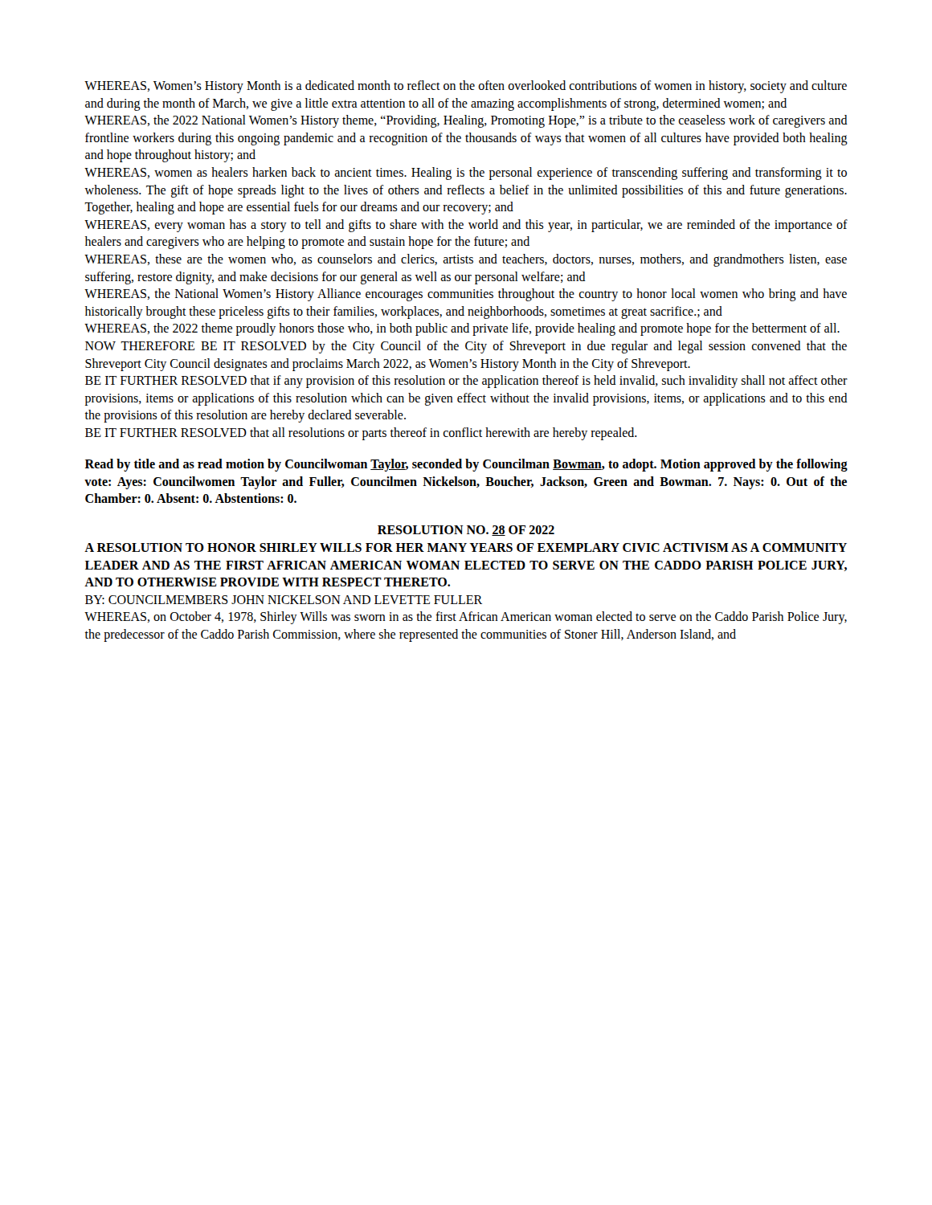WHEREAS, Women’s History Month is a dedicated month to reflect on the often overlooked contributions of women in history, society and culture and during the month of March, we give a little extra attention to all of the amazing accomplishments of strong, determined women; and
WHEREAS, the 2022 National Women’s History theme, “Providing, Healing, Promoting Hope,” is a tribute to the ceaseless work of caregivers and frontline workers during this ongoing pandemic and a recognition of the thousands of ways that women of all cultures have provided both healing and hope throughout history; and
WHEREAS, women as healers harken back to ancient times. Healing is the personal experience of transcending suffering and transforming it to wholeness. The gift of hope spreads light to the lives of others and reflects a belief in the unlimited possibilities of this and future generations. Together, healing and hope are essential fuels for our dreams and our recovery; and
WHEREAS, every woman has a story to tell and gifts to share with the world and this year, in particular, we are reminded of the importance of healers and caregivers who are helping to promote and sustain hope for the future; and
WHEREAS, these are the women who, as counselors and clerics, artists and teachers, doctors, nurses, mothers, and grandmothers listen, ease suffering, restore dignity, and make decisions for our general as well as our personal welfare; and
WHEREAS, the National Women’s History Alliance encourages communities throughout the country to honor local women who bring and have historically brought these priceless gifts to their families, workplaces, and neighborhoods, sometimes at great sacrifice.; and
WHEREAS, the 2022 theme proudly honors those who, in both public and private life, provide healing and promote hope for the betterment of all.
NOW THEREFORE BE IT RESOLVED by the City Council of the City of Shreveport in due regular and legal session convened that the Shreveport City Council designates and proclaims March 2022, as Women’s History Month in the City of Shreveport.
BE IT FURTHER RESOLVED that if any provision of this resolution or the application thereof is held invalid, such invalidity shall not affect other provisions, items or applications of this resolution which can be given effect without the invalid provisions, items, or applications and to this end the provisions of this resolution are hereby declared severable.
BE IT FURTHER RESOLVED that all resolutions or parts thereof in conflict herewith are hereby repealed.
Read by title and as read motion by Councilwoman Taylor, seconded by Councilman Bowman, to adopt. Motion approved by the following vote: Ayes: Councilwomen Taylor and Fuller, Councilmen Nickelson, Boucher, Jackson, Green and Bowman. 7. Nays: 0. Out of the Chamber: 0. Absent: 0. Abstentions: 0.
RESOLUTION NO. 28 OF 2022
A RESOLUTION TO HONOR SHIRLEY WILLS FOR HER MANY YEARS OF EXEMPLARY CIVIC ACTIVISM AS A COMMUNITY LEADER AND AS THE FIRST AFRICAN AMERICAN WOMAN ELECTED TO SERVE ON THE CADDO PARISH POLICE JURY, AND TO OTHERWISE PROVIDE WITH RESPECT THERETO.
BY: COUNCILMEMBERS JOHN NICKELSON AND LEVETTE FULLER
WHEREAS, on October 4, 1978, Shirley Wills was sworn in as the first African American woman elected to serve on the Caddo Parish Police Jury, the predecessor of the Caddo Parish Commission, where she represented the communities of Stoner Hill, Anderson Island, and